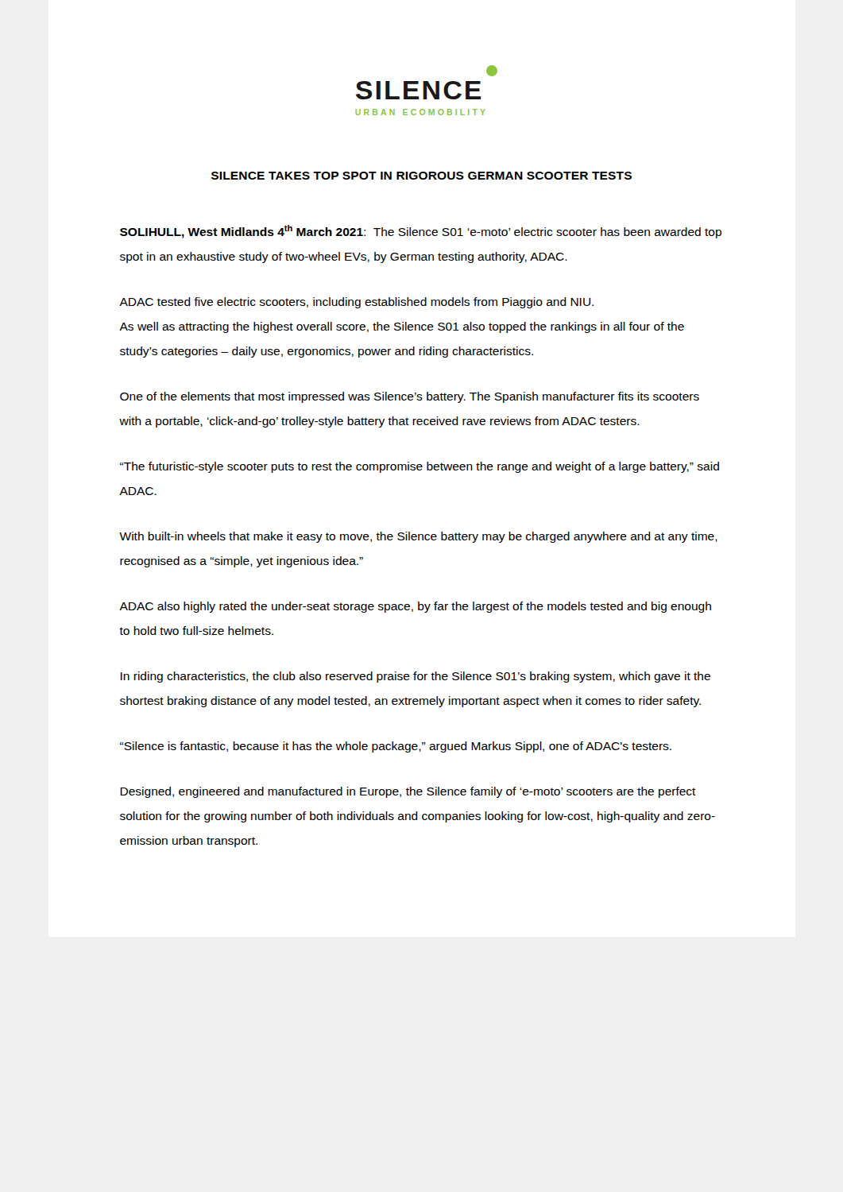SILENCE
URBAN ECOMOBILITY
SILENCE TAKES TOP SPOT IN RIGOROUS GERMAN SCOOTER TESTS
SOLIHULL, West Midlands 4th March 2021: The Silence S01 ‘e-moto’ electric scooter has been awarded top spot in an exhaustive study of two-wheel EVs, by German testing authority, ADAC.
ADAC tested five electric scooters, including established models from Piaggio and NIU.
As well as attracting the highest overall score, the Silence S01 also topped the rankings in all four of the study’s categories – daily use, ergonomics, power and riding characteristics.
One of the elements that most impressed was Silence’s battery. The Spanish manufacturer fits its scooters with a portable, ‘click-and-go’ trolley-style battery that received rave reviews from ADAC testers.
“The futuristic-style scooter puts to rest the compromise between the range and weight of a large battery,” said ADAC.
With built-in wheels that make it easy to move, the Silence battery may be charged anywhere and at any time, recognised as a “simple, yet ingenious idea.”
ADAC also highly rated the under-seat storage space, by far the largest of the models tested and big enough to hold two full-size helmets.
In riding characteristics, the club also reserved praise for the Silence S01’s braking system, which gave it the shortest braking distance of any model tested, an extremely important aspect when it comes to rider safety.
“Silence is fantastic, because it has the whole package,” argued Markus Sippl, one of ADAC's testers.
Designed, engineered and manufactured in Europe, the Silence family of ‘e-moto’ scooters are the perfect solution for the growing number of both individuals and companies looking for low-cost, high-quality and zero-emission urban transport.